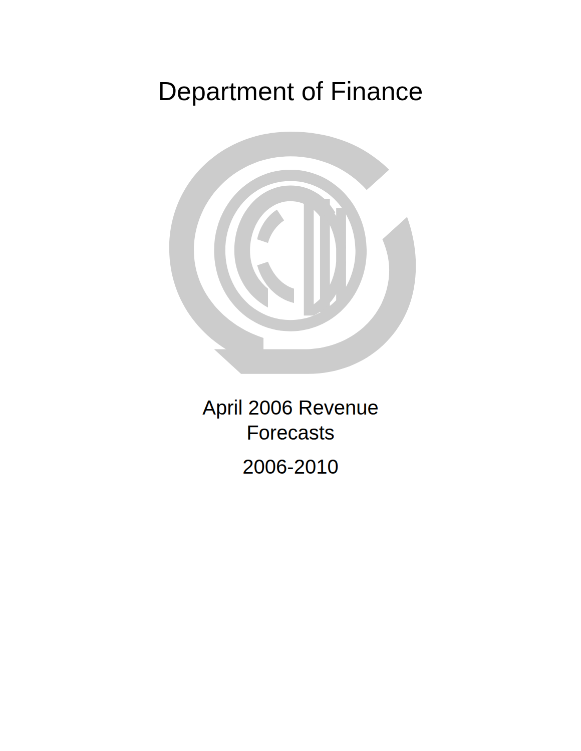Department of Finance
April 2006 RevenueForecasts
2006-2010